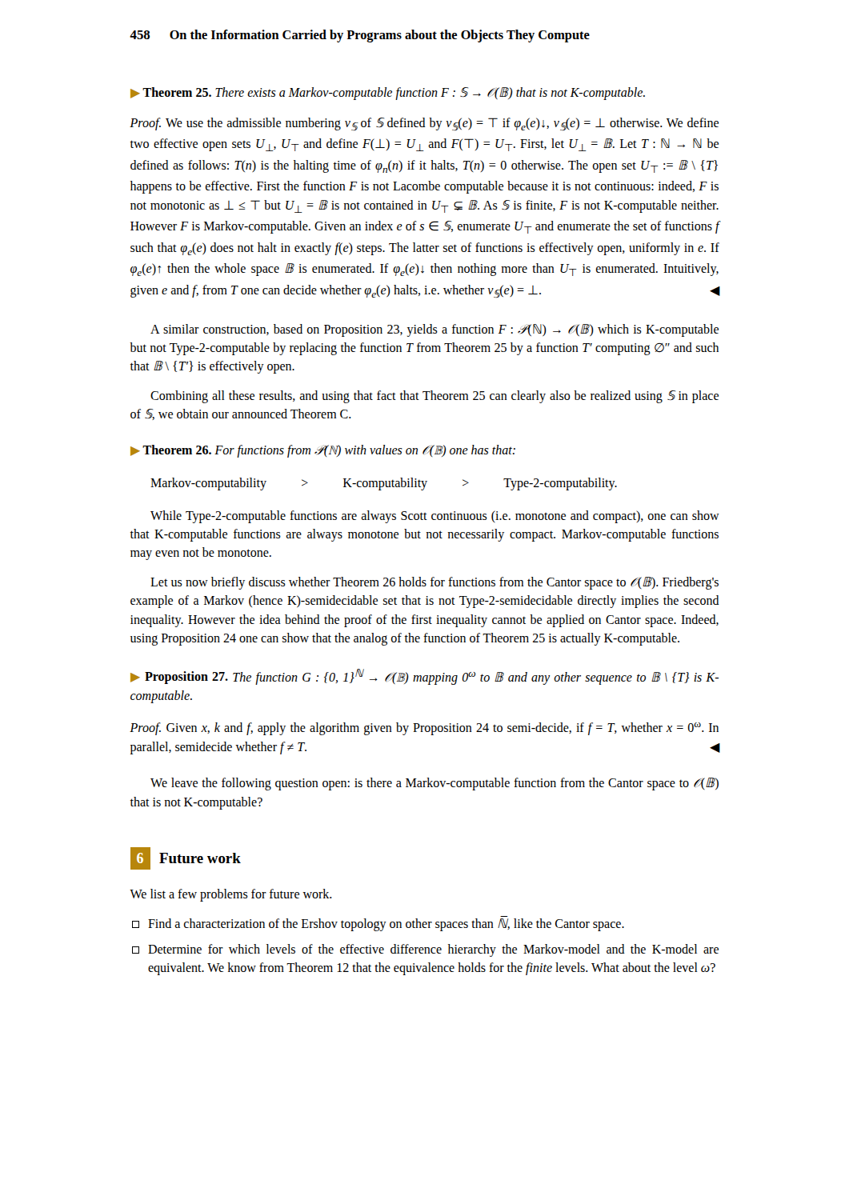458 On the Information Carried by Programs about the Objects They Compute
▶ Theorem 25. There exists a Markov-computable function F : 𝕊 → 𝒪(𝔹) that is not K-computable.
Proof. We use the admissible numbering ν𝕊 of 𝕊 defined by ν𝕊(e) = ⊤ if φe(e)↓, ν𝕊(e) = ⊥ otherwise. We define two effective open sets U⊥, U⊤ and define F(⊥) = U⊥ and F(⊤) = U⊤. First, let U⊥ = 𝔹. Let T : ℕ → ℕ be defined as follows: T(n) is the halting time of φn(n) if it halts, T(n) = 0 otherwise. The open set U⊤ := 𝔹 \ {T} happens to be effective. First the function F is not Lacombe computable because it is not continuous: indeed, F is not monotonic as ⊥ ≤ ⊤ but U⊥ = 𝔹 is not contained in U⊤ ⊊ 𝔹. As 𝕊 is finite, F is not K-computable neither. However F is Markov-computable. Given an index e of s ∈ 𝕊, enumerate U⊤ and enumerate the set of functions f such that φe(e) does not halt in exactly f(e) steps. The latter set of functions is effectively open, uniformly in e. If φe(e)↑ then the whole space 𝔹 is enumerated. If φe(e)↓ then nothing more than U⊤ is enumerated. Intuitively, given e and f, from T one can decide whether φe(e) halts, i.e. whether ν𝕊(e) = ⊥.◀
A similar construction, based on Proposition 23, yields a function F : 𝒫(ℕ) → 𝒪(𝔹) which is K-computable but not Type-2-computable by replacing the function T from Theorem 25 by a function T′ computing ∅″ and such that 𝔹 \ {T′} is effectively open.
Combining all these results, and using that fact that Theorem 25 can clearly also be realized using 𝕊 in place of 𝕊, we obtain our announced Theorem C.
▶ Theorem 26. For functions from 𝒫(ℕ) with values on 𝒪(𝔹) one has that:
Markov-computability > K-computability > Type-2-computability.
While Type-2-computable functions are always Scott continuous (i.e. monotone and compact), one can show that K-computable functions are always monotone but not necessarily compact. Markov-computable functions may even not be monotone.
Let us now briefly discuss whether Theorem 26 holds for functions from the Cantor space to 𝒪(𝔹). Friedberg's example of a Markov (hence K)-semidecidable set that is not Type-2-semidecidable directly implies the second inequality. However the idea behind the proof of the first inequality cannot be applied on Cantor space. Indeed, using Proposition 24 one can show that the analog of the function of Theorem 25 is actually K-computable.
▶ Proposition 27. The function G : {0, 1}ℕ → 𝒪(𝔹) mapping 0ω to 𝔹 and any other sequence to 𝔹 \ {T} is K-computable.
Proof. Given x, k and f, apply the algorithm given by Proposition 24 to semi-decide, if f = T, whether x = 0ω. In parallel, semidecide whether f ≠ T.◀
We leave the following question open: is there a Markov-computable function from the Cantor space to 𝒪(𝔹) that is not K-computable?
6 Future work
We list a few problems for future work.
Find a characterization of the Ershov topology on other spaces than ℕ̅, like the Cantor space.
Determine for which levels of the effective difference hierarchy the Markov-model and the K-model are equivalent. We know from Theorem 12 that the equivalence holds for the finite levels. What about the level ω?